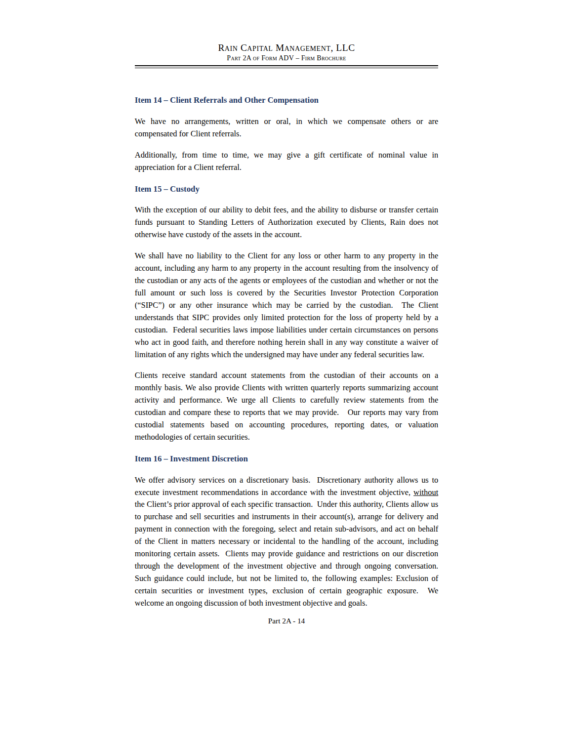Rain Capital Management, LLC
Part 2A of Form ADV – Firm Brochure
Item 14 – Client Referrals and Other Compensation
We have no arrangements, written or oral, in which we compensate others or are compensated for Client referrals.
Additionally, from time to time, we may give a gift certificate of nominal value in appreciation for a Client referral.
Item 15 – Custody
With the exception of our ability to debit fees, and the ability to disburse or transfer certain funds pursuant to Standing Letters of Authorization executed by Clients, Rain does not otherwise have custody of the assets in the account.
We shall have no liability to the Client for any loss or other harm to any property in the account, including any harm to any property in the account resulting from the insolvency of the custodian or any acts of the agents or employees of the custodian and whether or not the full amount or such loss is covered by the Securities Investor Protection Corporation (“SIPC”) or any other insurance which may be carried by the custodian. The Client understands that SIPC provides only limited protection for the loss of property held by a custodian. Federal securities laws impose liabilities under certain circumstances on persons who act in good faith, and therefore nothing herein shall in any way constitute a waiver of limitation of any rights which the undersigned may have under any federal securities law.
Clients receive standard account statements from the custodian of their accounts on a monthly basis. We also provide Clients with written quarterly reports summarizing account activity and performance. We urge all Clients to carefully review statements from the custodian and compare these to reports that we may provide. Our reports may vary from custodial statements based on accounting procedures, reporting dates, or valuation methodologies of certain securities.
Item 16 – Investment Discretion
We offer advisory services on a discretionary basis. Discretionary authority allows us to execute investment recommendations in accordance with the investment objective, without the Client’s prior approval of each specific transaction. Under this authority, Clients allow us to purchase and sell securities and instruments in their account(s), arrange for delivery and payment in connection with the foregoing, select and retain sub-advisors, and act on behalf of the Client in matters necessary or incidental to the handling of the account, including monitoring certain assets. Clients may provide guidance and restrictions on our discretion through the development of the investment objective and through ongoing conversation. Such guidance could include, but not be limited to, the following examples: Exclusion of certain securities or investment types, exclusion of certain geographic exposure. We welcome an ongoing discussion of both investment objective and goals.
Part 2A - 14